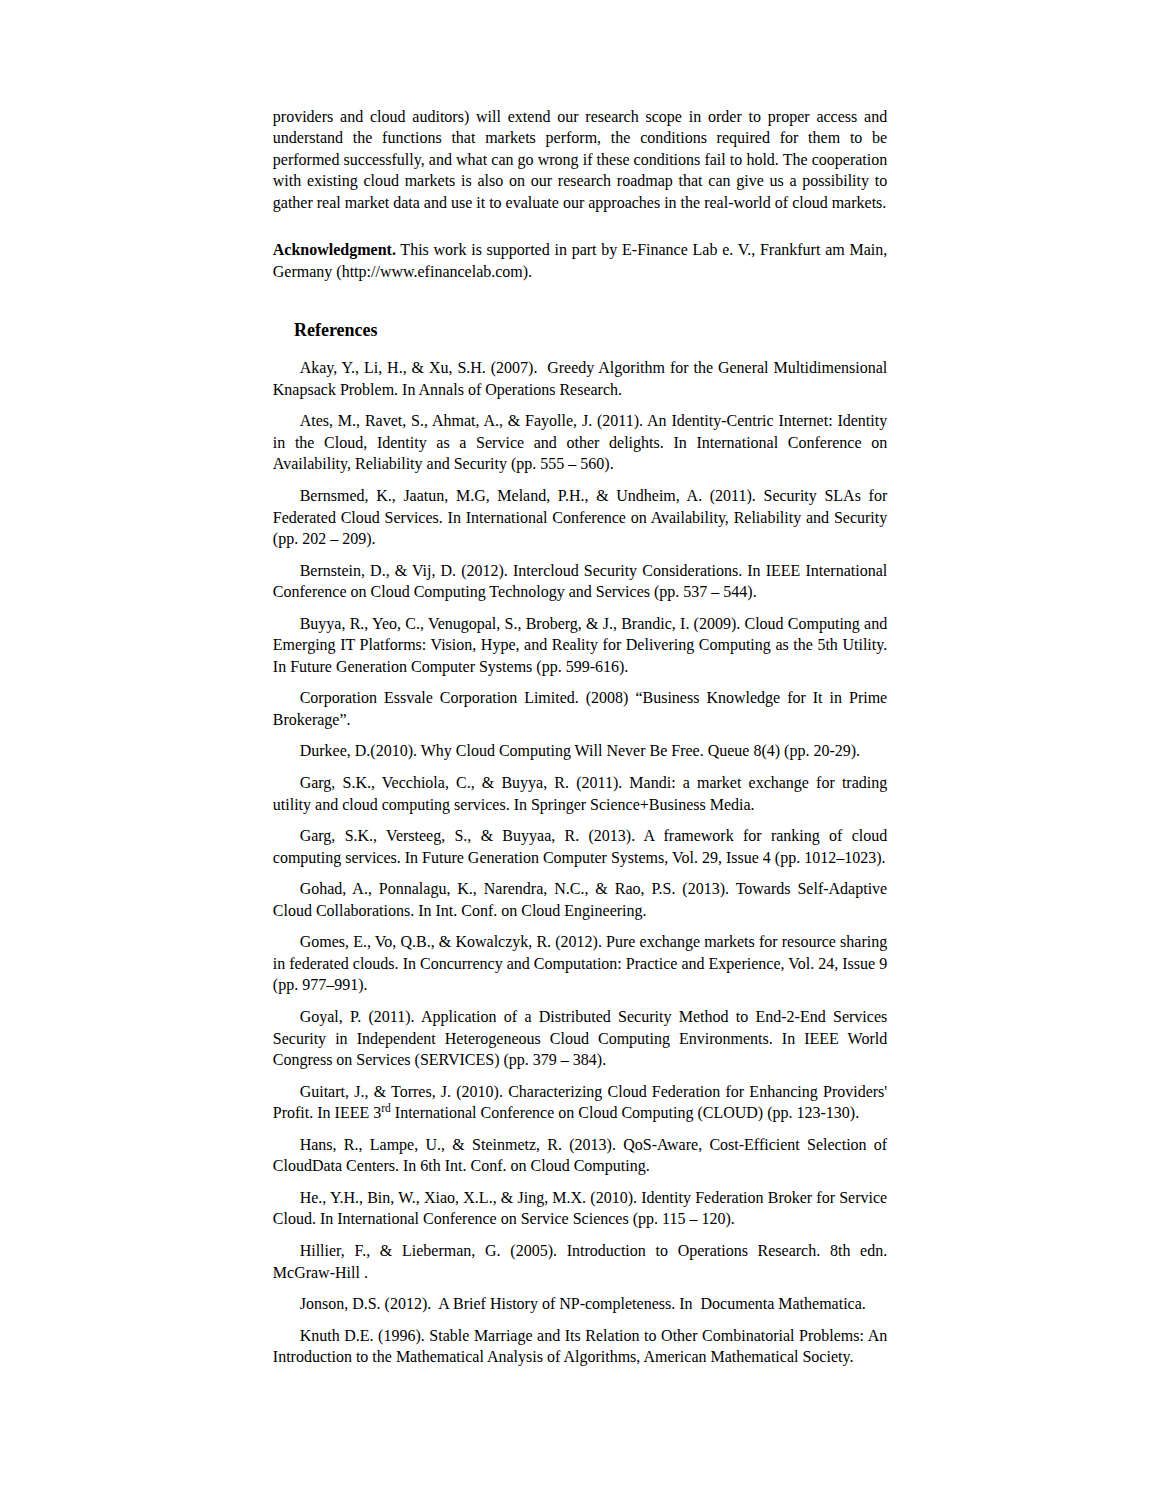providers and cloud auditors) will extend our research scope in order to proper access and understand the functions that markets perform, the conditions required for them to be performed successfully, and what can go wrong if these conditions fail to hold. The cooperation with existing cloud markets is also on our research roadmap that can give us a possibility to gather real market data and use it to evaluate our approaches in the real-world of cloud markets.
Acknowledgment. This work is supported in part by E-Finance Lab e. V., Frankfurt am Main, Germany (http://www.efinancelab.com).
References
Akay, Y., Li, H., & Xu, S.H. (2007). Greedy Algorithm for the General Multidimensional Knapsack Problem. In Annals of Operations Research.
Ates, M., Ravet, S., Ahmat, A., & Fayolle, J. (2011). An Identity-Centric Internet: Identity in the Cloud, Identity as a Service and other delights. In International Conference on Availability, Reliability and Security (pp. 555 – 560).
Bernsmed, K., Jaatun, M.G, Meland, P.H., & Undheim, A. (2011). Security SLAs for Federated Cloud Services. In International Conference on Availability, Reliability and Security (pp. 202 – 209).
Bernstein, D., & Vij, D. (2012). Intercloud Security Considerations. In IEEE International Conference on Cloud Computing Technology and Services (pp. 537 – 544).
Buyya, R., Yeo, C., Venugopal, S., Broberg, & J., Brandic, I. (2009). Cloud Computing and Emerging IT Platforms: Vision, Hype, and Reality for Delivering Computing as the 5th Utility. In Future Generation Computer Systems (pp. 599-616).
Corporation Essvale Corporation Limited. (2008) “Business Knowledge for It in Prime Brokerage”.
Durkee, D.(2010). Why Cloud Computing Will Never Be Free. Queue 8(4) (pp. 20-29).
Garg, S.K., Vecchiola, C., & Buyya, R. (2011). Mandi: a market exchange for trading utility and cloud computing services. In Springer Science+Business Media.
Garg, S.K., Versteeg, S., & Buyyaa, R. (2013). A framework for ranking of cloud computing services. In Future Generation Computer Systems, Vol. 29, Issue 4 (pp. 1012–1023).
Gohad, A., Ponnalagu, K., Narendra, N.C., & Rao, P.S. (2013). Towards Self-Adaptive Cloud Collaborations. In Int. Conf. on Cloud Engineering.
Gomes, E., Vo, Q.B., & Kowalczyk, R. (2012). Pure exchange markets for resource sharing in federated clouds. In Concurrency and Computation: Practice and Experience, Vol. 24, Issue 9 (pp. 977–991).
Goyal, P. (2011). Application of a Distributed Security Method to End-2-End Services Security in Independent Heterogeneous Cloud Computing Environments. In IEEE World Congress on Services (SERVICES) (pp. 379 – 384).
Guitart, J., & Torres, J. (2010). Characterizing Cloud Federation for Enhancing Providers' Profit. In IEEE 3rd International Conference on Cloud Computing (CLOUD) (pp. 123-130).
Hans, R., Lampe, U., & Steinmetz, R. (2013). QoS-Aware, Cost-Efficient Selection of CloudData Centers. In 6th Int. Conf. on Cloud Computing.
He., Y.H., Bin, W., Xiao, X.L., & Jing, M.X. (2010). Identity Federation Broker for Service Cloud. In International Conference on Service Sciences (pp. 115 – 120).
Hillier, F., & Lieberman, G. (2005). Introduction to Operations Research. 8th edn. McGraw-Hill .
Jonson, D.S. (2012). A Brief History of NP-completeness. In Documenta Mathematica.
Knuth D.E. (1996). Stable Marriage and Its Relation to Other Combinatorial Problems: An Introduction to the Mathematical Analysis of Algorithms, American Mathematical Society.